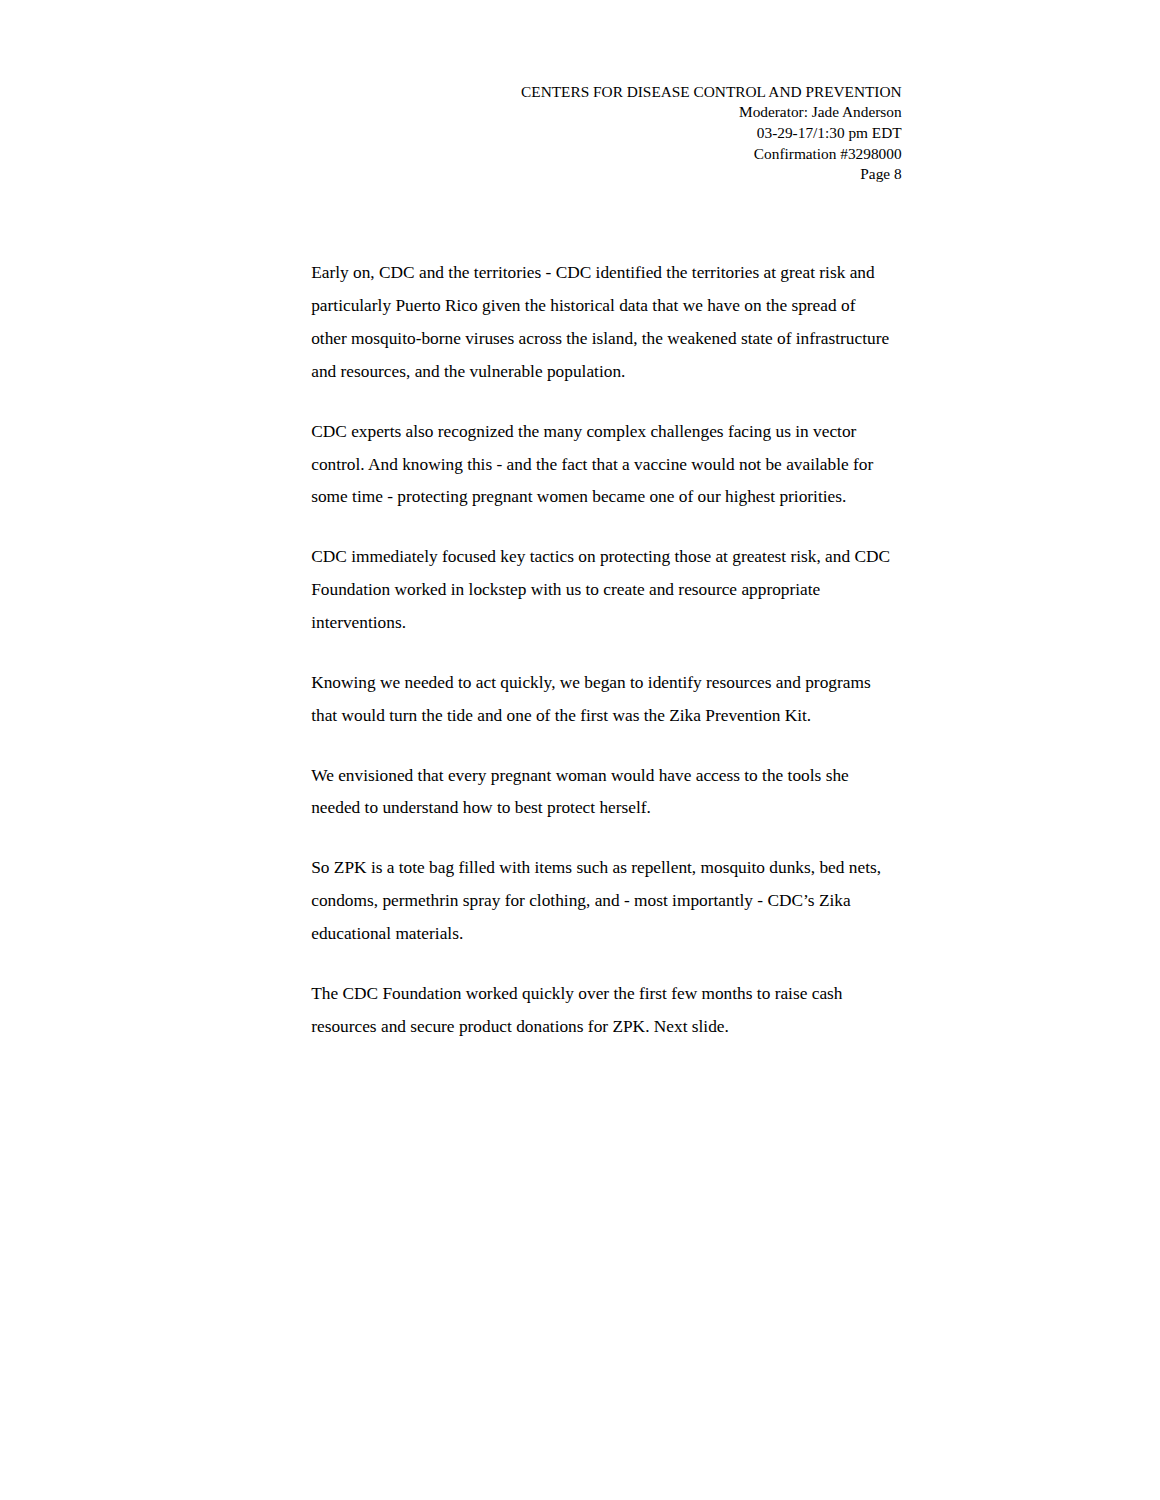CENTERS FOR DISEASE CONTROL AND PREVENTION
Moderator: Jade Anderson
03-29-17/1:30 pm EDT
Confirmation #3298000
Page 8
Early on, CDC and the territories - CDC identified the territories at great risk and particularly Puerto Rico given the historical data that we have on the spread of other mosquito-borne viruses across the island, the weakened state of infrastructure and resources, and the vulnerable population.
CDC experts also recognized the many complex challenges facing us in vector control. And knowing this - and the fact that a vaccine would not be available for some time - protecting pregnant women became one of our highest priorities.
CDC immediately focused key tactics on protecting those at greatest risk, and CDC Foundation worked in lockstep with us to create and resource appropriate interventions.
Knowing we needed to act quickly, we began to identify resources and programs that would turn the tide and one of the first was the Zika Prevention Kit.
We envisioned that every pregnant woman would have access to the tools she needed to understand how to best protect herself.
So ZPK is a tote bag filled with items such as repellent, mosquito dunks, bed nets, condoms, permethrin spray for clothing, and - most importantly - CDC’s Zika educational materials.
The CDC Foundation worked quickly over the first few months to raise cash resources and secure product donations for ZPK. Next slide.